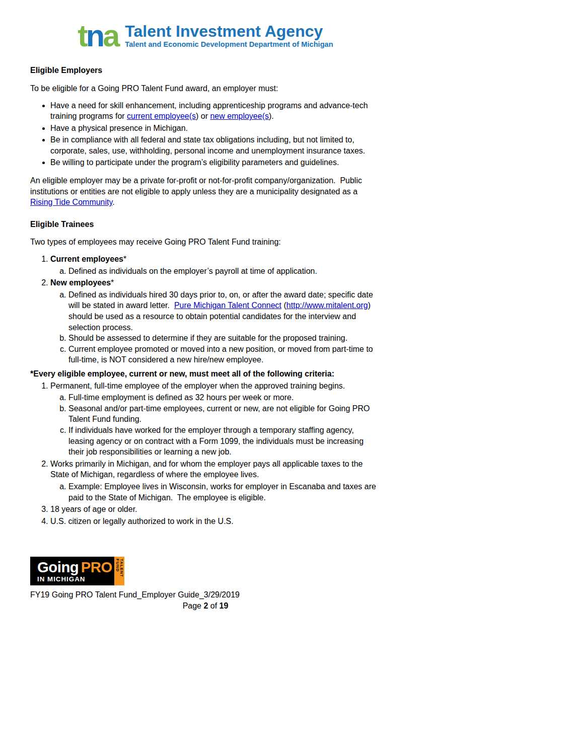tna
Talent Investment Agency
Talent and Economic Development Department of Michigan
Eligible Employers
To be eligible for a Going PRO Talent Fund award, an employer must:
Have a need for skill enhancement, including apprenticeship programs and advance-tech training programs for current employee(s) or new employee(s).
Have a physical presence in Michigan.
Be in compliance with all federal and state tax obligations including, but not limited to, corporate, sales, use, withholding, personal income and unemployment insurance taxes.
Be willing to participate under the program’s eligibility parameters and guidelines.
An eligible employer may be a private for-profit or not-for-profit company/organization. Public institutions or entities are not eligible to apply unless they are a municipality designated as a Rising Tide Community.
Eligible Trainees
Two types of employees may receive Going PRO Talent Fund training:
Current employees*
Defined as individuals on the employer’s payroll at time of application.
New employees*
Defined as individuals hired 30 days prior to, on, or after the award date; specific date will be stated in award letter. Pure Michigan Talent Connect (http://www.mitalent.org) should be used as a resource to obtain potential candidates for the interview and selection process.
Should be assessed to determine if they are suitable for the proposed training.
Current employee promoted or moved into a new position, or moved from part-time to full-time, is NOT considered a new hire/new employee.
*Every eligible employee, current or new, must meet all of the following criteria:
Permanent, full-time employee of the employer when the approved training begins.
Full-time employment is defined as 32 hours per week or more.
Seasonal and/or part-time employees, current or new, are not eligible for Going PRO Talent Fund funding.
If individuals have worked for the employer through a temporary staffing agency, leasing agency or on contract with a Form 1099, the individuals must be increasing their job responsibilities or learning a new job.
Works primarily in Michigan, and for whom the employer pays all applicable taxes to the State of Michigan, regardless of where the employee lives.
Example: Employee lives in Wisconsin, works for employer in Escanaba and taxes are paid to the State of Michigan. The employee is eligible.
18 years of age or older.
U.S. citizen or legally authorized to work in the U.S.
Going PRO IN MICHIGAN TALENT FUND
FY19 Going PRO Talent Fund_Employer Guide_3/29/2019
Page 2 of 19